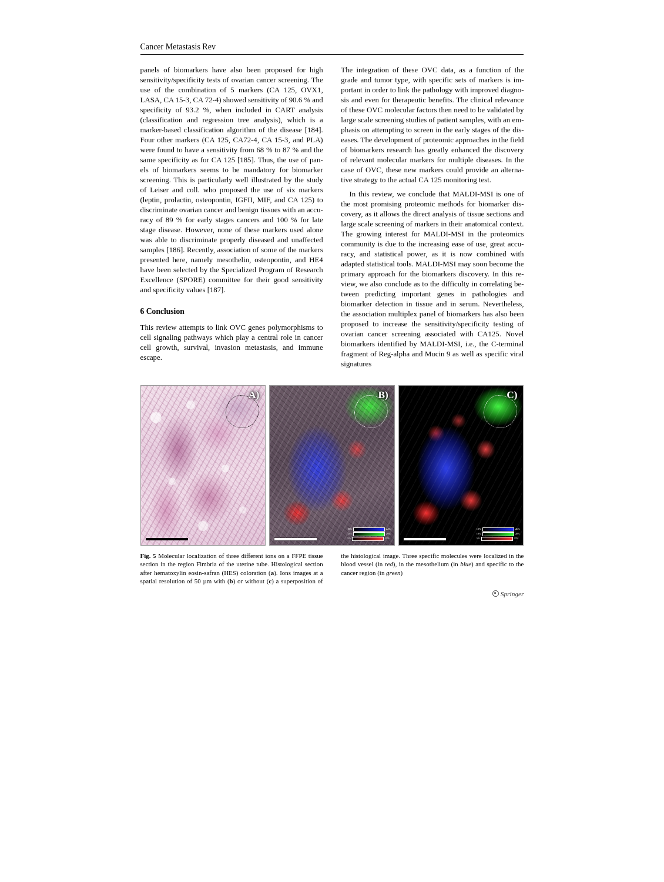Cancer Metastasis Rev
panels of biomarkers have also been proposed for high sensitivity/specificity tests of ovarian cancer screening. The use of the combination of 5 markers (CA 125, OVX1, LASA, CA 15-3, CA 72-4) showed sensitivity of 90.6 % and specificity of 93.2 %, when included in CART analysis (classification and regression tree analysis), which is a marker-based classification algorithm of the disease [184]. Four other markers (CA 125, CA72-4, CA 15-3, and PLA) were found to have a sensitivity from 68 % to 87 % and the same specificity as for CA 125 [185]. Thus, the use of panels of biomarkers seems to be mandatory for biomarker screening. This is particularly well illustrated by the study of Leiser and coll. who proposed the use of six markers (leptin, prolactin, osteopontin, IGFII, MIF, and CA 125) to discriminate ovarian cancer and benign tissues with an accuracy of 89 % for early stages cancers and 100 % for late stage disease. However, none of these markers used alone was able to discriminate properly diseased and unaffected samples [186]. Recently, association of some of the markers presented here, namely mesothelin, osteopontin, and HE4 have been selected by the Specialized Program of Research Excellence (SPORE) committee for their good sensitivity and specificity values [187].
6 Conclusion
This review attempts to link OVC genes polymorphisms to cell signaling pathways which play a central role in cancer cell growth, survival, invasion metastasis, and immune escape.
The integration of these OVC data, as a function of the grade and tumor type, with specific sets of markers is important in order to link the pathology with improved diagnosis and even for therapeutic benefits. The clinical relevance of these OVC molecular factors then need to be validated by large scale screening studies of patient samples, with an emphasis on attempting to screen in the early stages of the diseases. The development of proteomic approaches in the field of biomarkers research has greatly enhanced the discovery of relevant molecular markers for multiple diseases. In the case of OVC, these new markers could provide an alternative strategy to the actual CA 125 monitoring test.
In this review, we conclude that MALDI-MSI is one of the most promising proteomic methods for biomarker discovery, as it allows the direct analysis of tissue sections and large scale screening of markers in their anatomical context. The growing interest for MALDI-MSI in the proteomics community is due to the increasing ease of use, great accuracy, and statistical power, as it is now combined with adapted statistical tools. MALDI-MSI may soon become the primary approach for the biomarkers discovery. In this review, we also conclude as to the difficulty in correlating between predicting important genes in pathologies and biomarker detection in tissue and in serum. Nevertheless, the association multiplex panel of biomarkers has also been proposed to increase the sensitivity/specificity testing of ovarian cancer screening associated with CA125. Novel biomarkers identified by MALDI-MSI, i.e., the C-terminal fragment of Reg-alpha and Mucin 9 as well as specific viral signatures
A)
B)
10% 44%
12% 40%
5% 35%
C)
10% 45%
10% 40%
5% 32%
Fig. 5 Molecular localization of three different ions on a FFPE tissue section in the region Fimbria of the uterine tube. Histological section after hematoxylin eosin-safran (HES) coloration (a). Ions images at a spatial resolution of 50 µm with (b) or without (c) a superposition of the histological image. Three specific molecules were localized in the blood vessel (in red), in the mesothelium (in blue) and specific to the cancer region (in green)
Springer